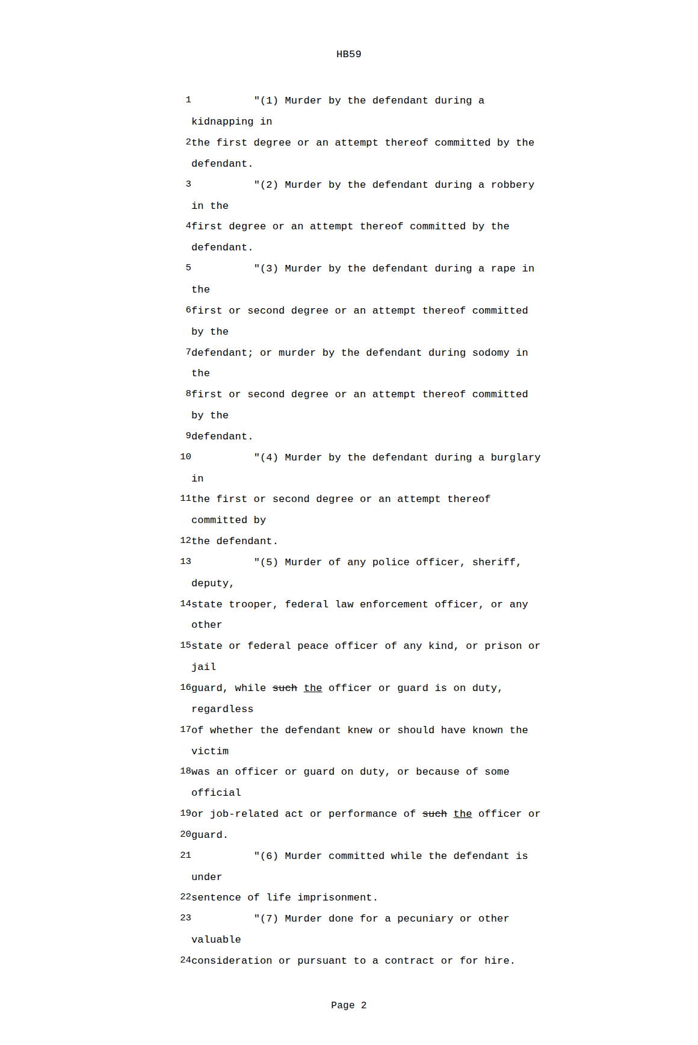HB59
| 1 | "(1) Murder by the defendant during a kidnapping in |
| 2 | the first degree or an attempt thereof committed by the defendant. |
| 3 | "(2) Murder by the defendant during a robbery in the |
| 4 | first degree or an attempt thereof committed by the defendant. |
| 5 | "(3) Murder by the defendant during a rape in the |
| 6 | first or second degree or an attempt thereof committed by the |
| 7 | defendant; or murder by the defendant during sodomy in the |
| 8 | first or second degree or an attempt thereof committed by the |
| 9 | defendant. |
| 10 | "(4) Murder by the defendant during a burglary in |
| 11 | the first or second degree or an attempt thereof committed by |
| 12 | the defendant. |
| 13 | "(5) Murder of any police officer, sheriff, deputy, |
| 14 | state trooper, federal law enforcement officer, or any other |
| 15 | state or federal peace officer of any kind, or prison or jail |
| 16 | guard, while such the officer or guard is on duty, regardless |
| 17 | of whether the defendant knew or should have known the victim |
| 18 | was an officer or guard on duty, or because of some official |
| 19 | or job-related act or performance of such the officer or |
| 20 | guard. |
| 21 | "(6) Murder committed while the defendant is under |
| 22 | sentence of life imprisonment. |
| 23 | "(7) Murder done for a pecuniary or other valuable |
| 24 | consideration or pursuant to a contract or for hire. |
Page 2